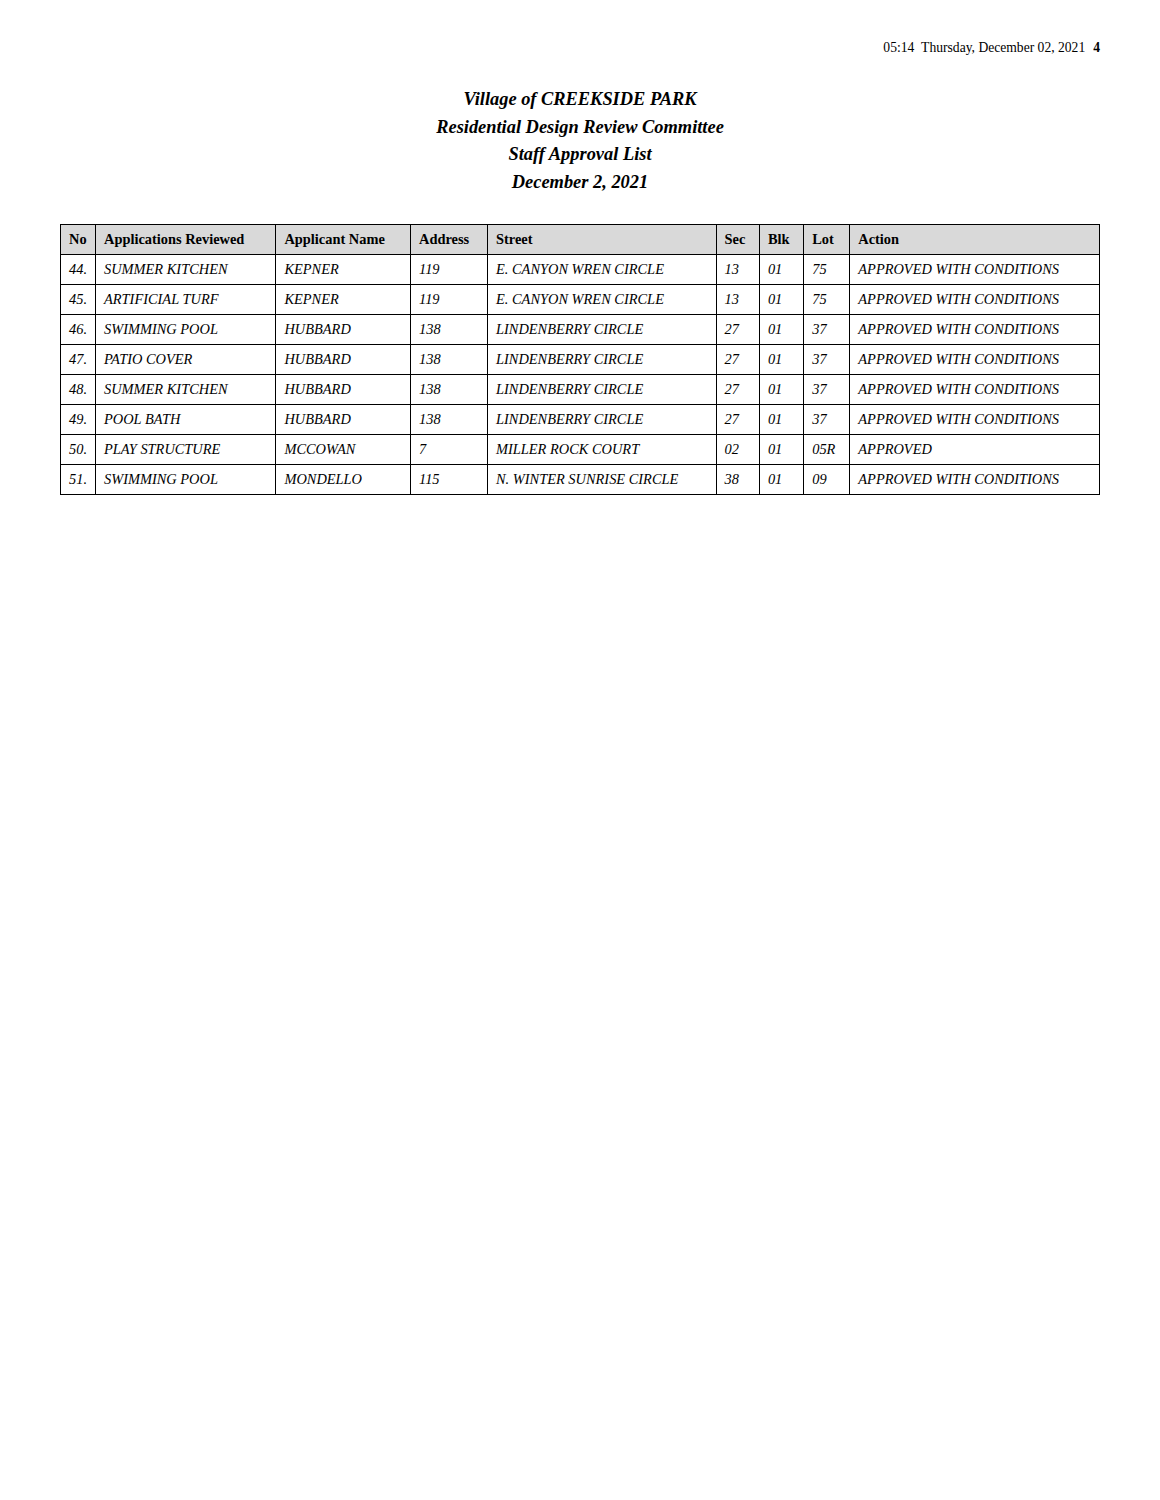05:14 Thursday, December 02, 20214
Village of CREEKSIDE PARK
Residential Design Review Committee
Staff Approval List
December 2, 2021
| No | Applications Reviewed | Applicant Name | Address | Street | Sec | Blk | Lot | Action |
| --- | --- | --- | --- | --- | --- | --- | --- | --- |
| 44. | SUMMER KITCHEN | KEPNER | 119 | E. CANYON WREN CIRCLE | 13 | 01 | 75 | APPROVED WITH CONDITIONS |
| 45. | ARTIFICIAL TURF | KEPNER | 119 | E. CANYON WREN CIRCLE | 13 | 01 | 75 | APPROVED WITH CONDITIONS |
| 46. | SWIMMING POOL | HUBBARD | 138 | LINDENBERRY CIRCLE | 27 | 01 | 37 | APPROVED WITH CONDITIONS |
| 47. | PATIO COVER | HUBBARD | 138 | LINDENBERRY CIRCLE | 27 | 01 | 37 | APPROVED WITH CONDITIONS |
| 48. | SUMMER KITCHEN | HUBBARD | 138 | LINDENBERRY CIRCLE | 27 | 01 | 37 | APPROVED WITH CONDITIONS |
| 49. | POOL BATH | HUBBARD | 138 | LINDENBERRY CIRCLE | 27 | 01 | 37 | APPROVED WITH CONDITIONS |
| 50. | PLAY STRUCTURE | MCCOWAN | 7 | MILLER ROCK COURT | 02 | 01 | 05R | APPROVED |
| 51. | SWIMMING POOL | MONDELLO | 115 | N. WINTER SUNRISE CIRCLE | 38 | 01 | 09 | APPROVED WITH CONDITIONS |